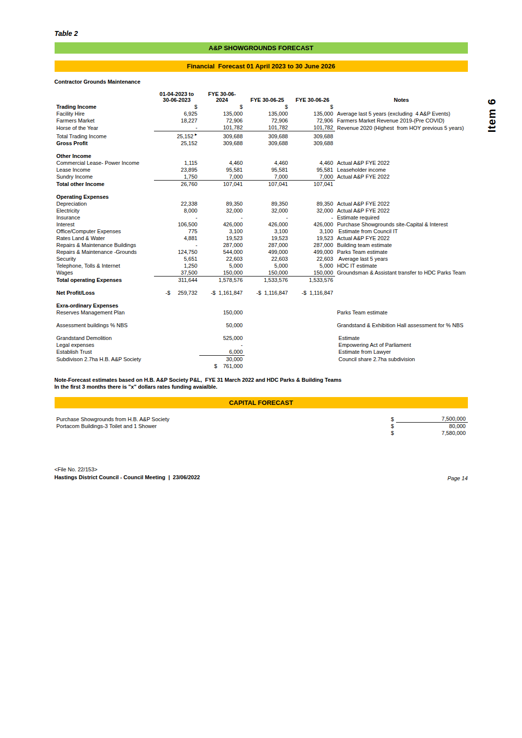Item 6
Table 2
A&P SHOWGROUNDS FORECAST
Financial Forecast 01 April 2023 to 30 June 2026
Contractor Grounds Maintenance
| | 01-04-2023 to 30-06-2023 | FYE 30-06- 2024 | FYE 30-06-25 | FYE 30-06-26 | Notes |
| Trading Income | $ | $ | $ | $ | |
| Facility Hire | 6,925 | 135,000 | 135,000 | 135,000 | Average last 5 years (excluding 4 A&P Events) |
| Farmers Market | 18,227 | 72,906 | 72,906 | 72,906 | Farmers Market Revenue 2019-(Pre COVID) |
| Horse of the Year | - | 101,782 | 101,782 | 101,782 | Revenue 2020 (Highest from HOY previous 5 years) |
| Total Trading Income | 25,152 ▸ | 309,688 | 309,688 | 309,688 | |
| Gross Profit | 25,152 | 309,688 | 309,688 | 309,688 | |
| Other Income | | | | | |
| Commercial Lease- Power Income | 1,115 | 4,460 | 4,460 | 4,460 | Actual A&P FYE 2022 |
| Lease Income | 23,895 | 95,581 | 95,581 | 95,581 | Leaseholder income |
| Sundry Income | 1,750 | 7,000 | 7,000 | 7,000 | Actual A&P FYE 2022 |
| Total other Income | 26,760 | 107,041 | 107,041 | 107,041 | |
| Operating Expenses | | | | | |
| Depreciation | 22,338 | 89,350 | 89,350 | 89,350 | Actual A&P FYE 2022 |
| Electricity | 8,000 | 32,000 | 32,000 | 32,000 | Actual A&P FYE 2022 |
| Insurance | - | - | - | - | Estimate required |
| Interest | 106,500 | 426,000 | 426,000 | 426,000 | Purchase Showgrounds site-Capital & Interest |
| Office/Computer Expenses | 775 | 3,100 | 3,100 | 3,100 | Estimate from Council IT |
| Rates Land & Water | 4,881 | 19,523 | 19,523 | 19,523 | Actual A&P FYE 2022 |
| Repairs & Maintenance Buildings | - | 287,000 | 287,000 | 287,000 | Building team estimate |
| Repairs & Maintenance -Grounds | 124,750 | 544,000 | 499,000 | 499,000 | Parks Team estimate |
| Security | 5,651 | 22,603 | 22,603 | 22,603 | Average last 5 years |
| Telephone, Tolls & Internet | 1,250 | 5,000 | 5,000 | 5,000 | HDC IT estimate |
| Wages | 37,500 | 150,000 | 150,000 | 150,000 | Groundsman & Assistant transfer to HDC Parks Team |
| Total operating Expenses | 311,644 | 1,578,576 | 1,533,576 | 1,533,576 | |
| Net Profit/Loss | -$ 259,732 | -$ 1,161,847 | -$ 1,116,847 | -$ 1,116,847 | |
| Exra-ordinary Expenses | | | | | |
| Reserves Management Plan | | 150,000 | | | Parks Team estimate |
| Assessment buildings % NBS | | 50,000 | | | Grandstand & Exhibition Hall assessment for % NBS |
| Grandstand Demolition | | 525,000 | | | Estimate |
| Legal expenses | | - | | | Empowering Act of Parliament |
| Establish Trust | | 6,000 | | | Estimate from Lawyer |
| Subdivison 2.7ha H.B. A&P Society | | 30,000 | | | Council share 2.7ha subdivision |
| | | $ 761,000 | | | |
Note-Forecast estimates based on H.B. A&P Society P&L, FYE 31 March 2022 and HDC Parks & Building Teams
In the first 3 months there is "x" dollars rates funding avaialble.
CAPITAL FORECAST
| Purchase Showgrounds from H.B. A&P Society | $ | 7,500,000 |
| Portacom Buildings-3 Toilet and 1 Shower | $ | 80,000 |
| | $ | 7,580,000 |
<File No. 22/153>
Hastings District Council - Council Meeting | 23/06/2022
Page 14